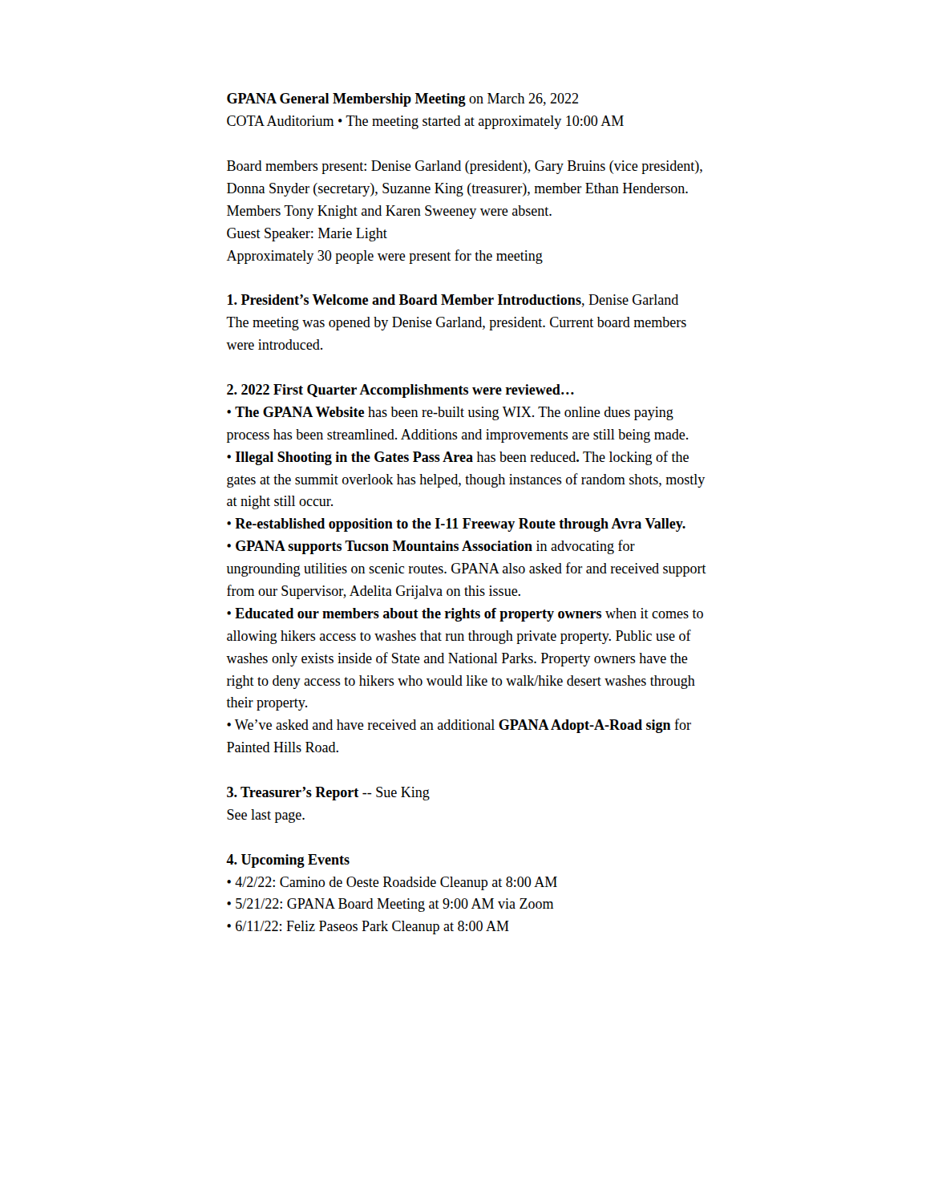GPANA General Membership Meeting on March 26, 2022
COTA Auditorium • The meeting started at approximately 10:00 AM
Board members present: Denise Garland (president), Gary Bruins (vice president), Donna Snyder (secretary), Suzanne King (treasurer), member Ethan Henderson. Members Tony Knight and Karen Sweeney were absent.
Guest Speaker: Marie Light
Approximately 30 people were present for the meeting
1. President’s Welcome and Board Member Introductions, Denise Garland
The meeting was opened by Denise Garland, president. Current board members were introduced.
2. 2022 First Quarter Accomplishments were reviewed…
• The GPANA Website has been re-built using WIX. The online dues paying process has been streamlined. Additions and improvements are still being made.
• Illegal Shooting in the Gates Pass Area has been reduced. The locking of the gates at the summit overlook has helped, though instances of random shots, mostly at night still occur.
• Re-established opposition to the I-11 Freeway Route through Avra Valley.
• GPANA supports Tucson Mountains Association in advocating for ungrounding utilities on scenic routes. GPANA also asked for and received support from our Supervisor, Adelita Grijalva on this issue.
• Educated our members about the rights of property owners when it comes to allowing hikers access to washes that run through private property. Public use of washes only exists inside of State and National Parks. Property owners have the right to deny access to hikers who would like to walk/hike desert washes through their property.
• We’ve asked and have received an additional GPANA Adopt-A-Road sign for Painted Hills Road.
3. Treasurer’s Report -- Sue King
See last page.
4. Upcoming Events
• 4/2/22: Camino de Oeste Roadside Cleanup at 8:00 AM
• 5/21/22: GPANA Board Meeting at 9:00 AM via Zoom
• 6/11/22: Feliz Paseos Park Cleanup at 8:00 AM